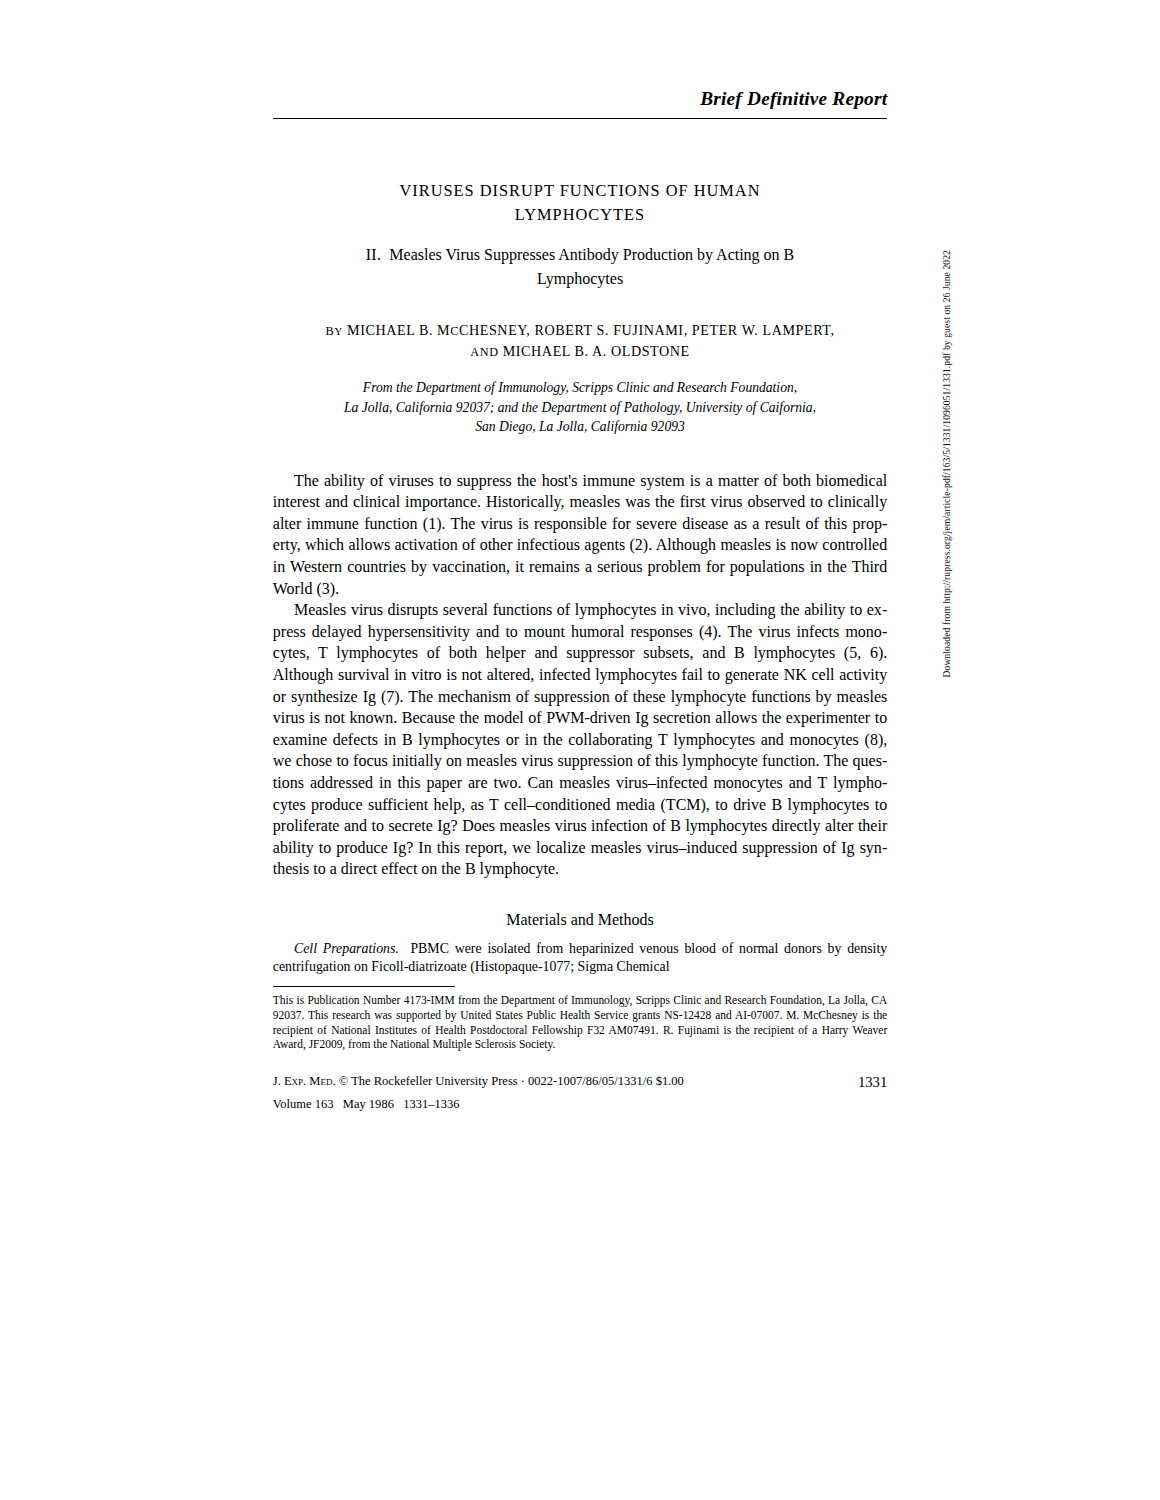Downloaded from http://rupress.org/jem/article-pdf/163/5/1331/1096051/1331.pdf by guest on 26 June 2022
Brief Definitive Report
VIRUSES DISRUPT FUNCTIONS OF HUMAN
LYMPHOCYTES
II. Measles Virus Suppresses Antibody Production by Acting on B
Lymphocytes
BY MICHAEL B. MCCHESNEY, ROBERT S. FUJINAMI, PETER W. LAMPERT,
AND MICHAEL B. A. OLDSTONE
From the Department of Immunology, Scripps Clinic and Research Foundation,
La Jolla, California 92037; and the Department of Pathology, University of Caifornia,
San Diego, La Jolla, California 92093
The ability of viruses to suppress the host's immune system is a matter of both biomedical interest and clinical importance. Historically, measles was the first virus observed to clinically alter immune function (1). The virus is responsible for severe disease as a result of this property, which allows activation of other infectious agents (2). Although measles is now controlled in Western countries by vaccination, it remains a serious problem for populations in the Third World (3).
Measles virus disrupts several functions of lymphocytes in vivo, including the ability to express delayed hypersensitivity and to mount humoral responses (4). The virus infects monocytes, T lymphocytes of both helper and suppressor subsets, and B lymphocytes (5, 6). Although survival in vitro is not altered, infected lymphocytes fail to generate NK cell activity or synthesize Ig (7). The mechanism of suppression of these lymphocyte functions by measles virus is not known. Because the model of PWM-driven Ig secretion allows the experimenter to examine defects in B lymphocytes or in the collaborating T lymphocytes and monocytes (8), we chose to focus initially on measles virus suppression of this lymphocyte function. The questions addressed in this paper are two. Can measles virus–infected monocytes and T lymphocytes produce sufficient help, as T cell–conditioned media (TCM), to drive B lymphocytes to proliferate and to secrete Ig? Does measles virus infection of B lymphocytes directly alter their ability to produce Ig? In this report, we localize measles virus–induced suppression of Ig synthesis to a direct effect on the B lymphocyte.
Materials and Methods
Cell Preparations. PBMC were isolated from heparinized venous blood of normal donors by density centrifugation on Ficoll-diatrizoate (Histopaque-1077; Sigma Chemical
This is Publication Number 4173-IMM from the Department of Immunology, Scripps Clinic and Research Foundation, La Jolla, CA 92037. This research was supported by United States Public Health Service grants NS-12428 and AI-07007. M. McChesney is the recipient of National Institutes of Health Postdoctoral Fellowship F32 AM07491. R. Fujinami is the recipient of a Harry Weaver Award, JF2009, from the National Multiple Sclerosis Society.
J. Exp. Med. © The Rockefeller University Press · 0022-1007/86/05/1331/6 $1.001331
Volume 163 May 1986 1331–1336